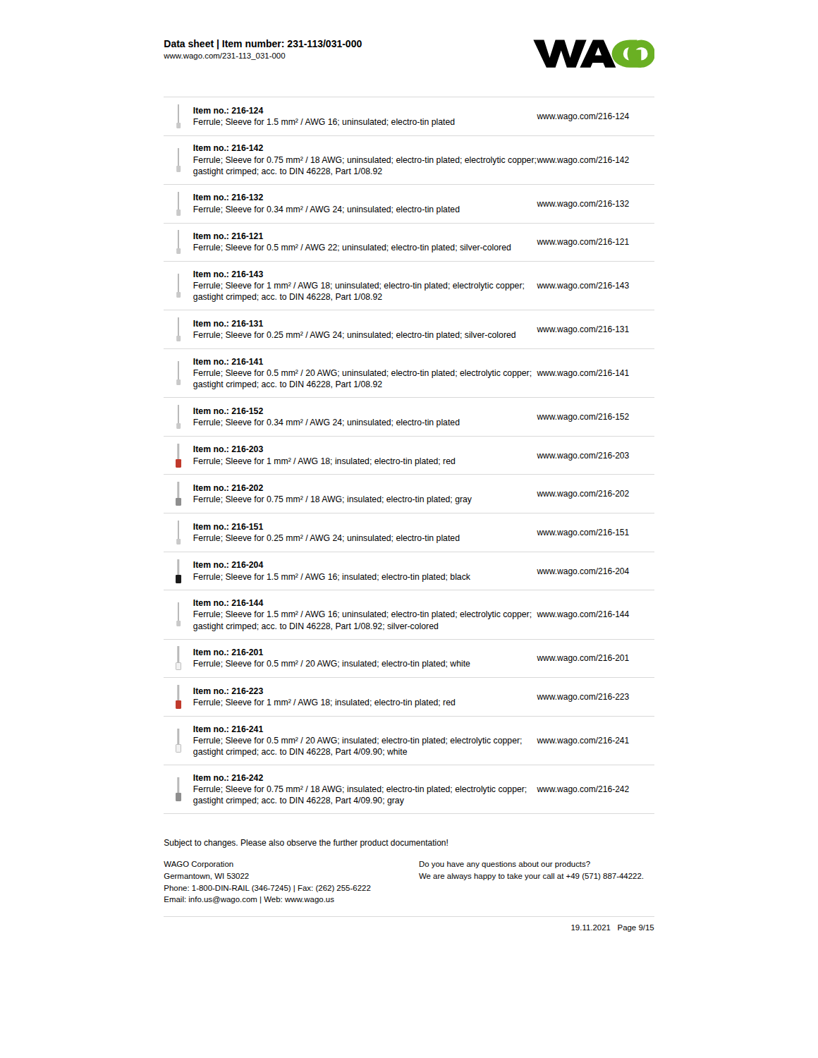Data sheet | Item number: 231-113/031-000
www.wago.com/231-113_031-000
| | Item no.: 216-124 Ferrule; Sleeve for 1.5 mm² / AWG 16; uninsulated; electro-tin plated | www.wago.com/216-124 |
| | Item no.: 216-142 Ferrule; Sleeve for 0.75 mm² / 18 AWG; uninsulated; electro-tin plated; electrolytic copper; gastight crimped; acc. to DIN 46228, Part 1/08.92 | www.wago.com/216-142 |
| | Item no.: 216-132 Ferrule; Sleeve for 0.34 mm² / AWG 24; uninsulated; electro-tin plated | www.wago.com/216-132 |
| | Item no.: 216-121 Ferrule; Sleeve for 0.5 mm² / AWG 22; uninsulated; electro-tin plated; silver-colored | www.wago.com/216-121 |
| | Item no.: 216-143 Ferrule; Sleeve for 1 mm² / AWG 18; uninsulated; electro-tin plated; electrolytic copper; gastight crimped; acc. to DIN 46228, Part 1/08.92 | www.wago.com/216-143 |
| | Item no.: 216-131 Ferrule; Sleeve for 0.25 mm² / AWG 24; uninsulated; electro-tin plated; silver-colored | www.wago.com/216-131 |
| | Item no.: 216-141 Ferrule; Sleeve for 0.5 mm² / 20 AWG; uninsulated; electro-tin plated; electrolytic copper; gastight crimped; acc. to DIN 46228, Part 1/08.92 | www.wago.com/216-141 |
| | Item no.: 216-152 Ferrule; Sleeve for 0.34 mm² / AWG 24; uninsulated; electro-tin plated | www.wago.com/216-152 |
| | Item no.: 216-203 Ferrule; Sleeve for 1 mm² / AWG 18; insulated; electro-tin plated; red | www.wago.com/216-203 |
| | Item no.: 216-202 Ferrule; Sleeve for 0.75 mm² / 18 AWG; insulated; electro-tin plated; gray | www.wago.com/216-202 |
| | Item no.: 216-151 Ferrule; Sleeve for 0.25 mm² / AWG 24; uninsulated; electro-tin plated | www.wago.com/216-151 |
| | Item no.: 216-204 Ferrule; Sleeve for 1.5 mm² / AWG 16; insulated; electro-tin plated; black | www.wago.com/216-204 |
| | Item no.: 216-144 Ferrule; Sleeve for 1.5 mm² / AWG 16; uninsulated; electro-tin plated; electrolytic copper; gastight crimped; acc. to DIN 46228, Part 1/08.92; silver-colored | www.wago.com/216-144 |
| | Item no.: 216-201 Ferrule; Sleeve for 0.5 mm² / 20 AWG; insulated; electro-tin plated; white | www.wago.com/216-201 |
| | Item no.: 216-223 Ferrule; Sleeve for 1 mm² / AWG 18; insulated; electro-tin plated; red | www.wago.com/216-223 |
| | Item no.: 216-241 Ferrule; Sleeve for 0.5 mm² / 20 AWG; insulated; electro-tin plated; electrolytic copper; gastight crimped; acc. to DIN 46228, Part 4/09.90; white | www.wago.com/216-241 |
| | Item no.: 216-242 Ferrule; Sleeve for 0.75 mm² / 18 AWG; insulated; electro-tin plated; electrolytic copper; gastight crimped; acc. to DIN 46228, Part 4/09.90; gray | www.wago.com/216-242 |
Subject to changes. Please also observe the further product documentation!
WAGO Corporation
Germantown, WI 53022
Phone: 1-800-DIN-RAIL (346-7245) | Fax: (262) 255-6222
Email: info.us@wago.com | Web: www.wago.us
Do you have any questions about our products?
We are always happy to take your call at +49 (571) 887-44222.
19.11.2021 Page 9/15